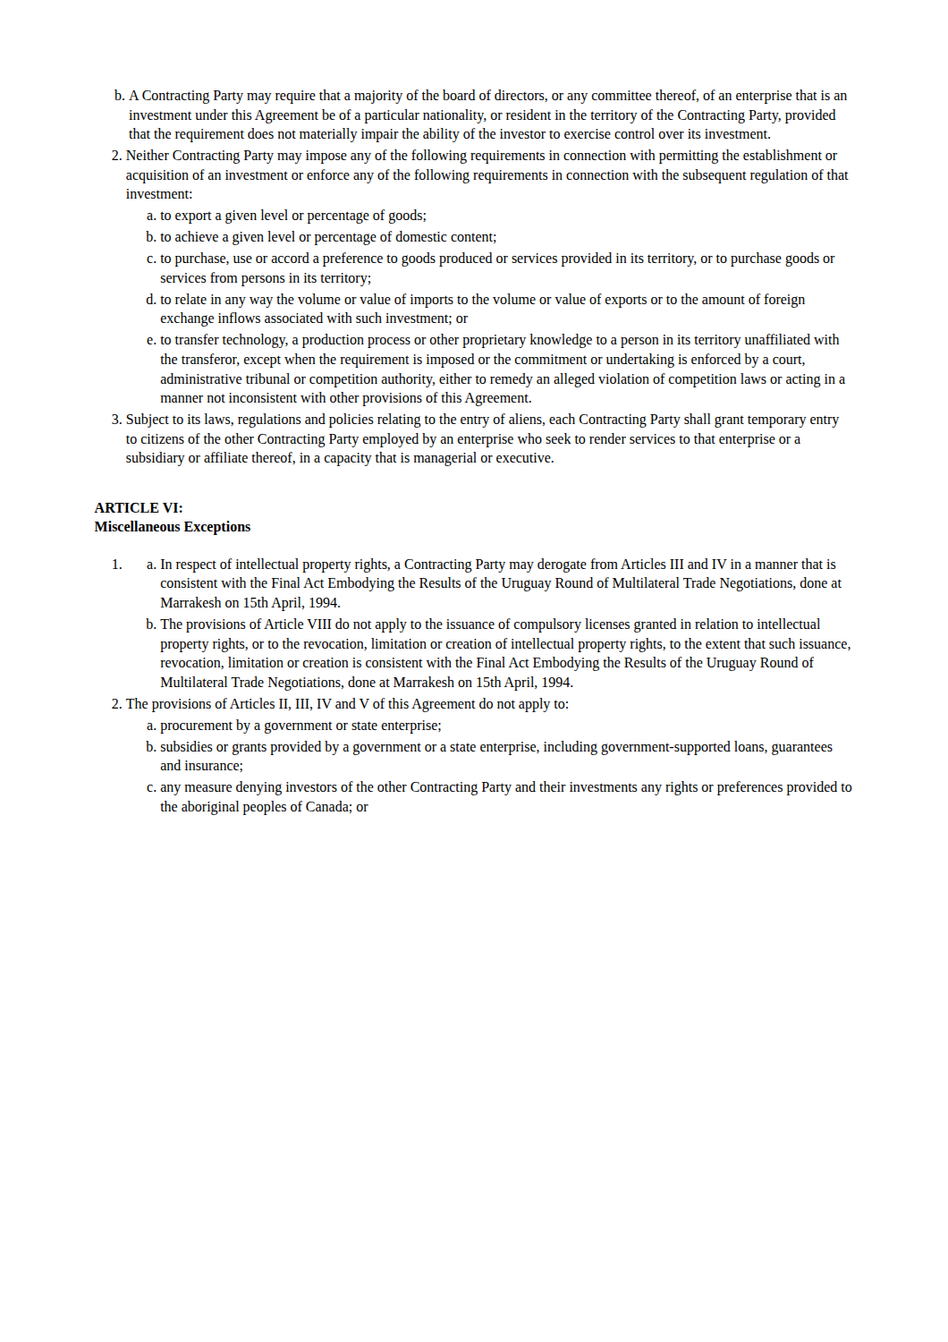A Contracting Party may require that a majority of the board of directors, or any committee thereof, of an enterprise that is an investment under this Agreement be of a particular nationality, or resident in the territory of the Contracting Party, provided that the requirement does not materially impair the ability of the investor to exercise control over its investment.
Neither Contracting Party may impose any of the following requirements in connection with permitting the establishment or acquisition of an investment or enforce any of the following requirements in connection with the subsequent regulation of that investment:
to export a given level or percentage of goods;
to achieve a given level or percentage of domestic content;
to purchase, use or accord a preference to goods produced or services provided in its territory, or to purchase goods or services from persons in its territory;
to relate in any way the volume or value of imports to the volume or value of exports or to the amount of foreign exchange inflows associated with such investment; or
to transfer technology, a production process or other proprietary knowledge to a person in its territory unaffiliated with the transferor, except when the requirement is imposed or the commitment or undertaking is enforced by a court, administrative tribunal or competition authority, either to remedy an alleged violation of competition laws or acting in a manner not inconsistent with other provisions of this Agreement.
Subject to its laws, regulations and policies relating to the entry of aliens, each Contracting Party shall grant temporary entry to citizens of the other Contracting Party employed by an enterprise who seek to render services to that enterprise or a subsidiary or affiliate thereof, in a capacity that is managerial or executive.
ARTICLE VI: Miscellaneous Exceptions
In respect of intellectual property rights, a Contracting Party may derogate from Articles III and IV in a manner that is consistent with the Final Act Embodying the Results of the Uruguay Round of Multilateral Trade Negotiations, done at Marrakesh on 15th April, 1994.
The provisions of Article VIII do not apply to the issuance of compulsory licenses granted in relation to intellectual property rights, or to the revocation, limitation or creation of intellectual property rights, to the extent that such issuance, revocation, limitation or creation is consistent with the Final Act Embodying the Results of the Uruguay Round of Multilateral Trade Negotiations, done at Marrakesh on 15th April, 1994.
The provisions of Articles II, III, IV and V of this Agreement do not apply to:
procurement by a government or state enterprise;
subsidies or grants provided by a government or a state enterprise, including government-supported loans, guarantees and insurance;
any measure denying investors of the other Contracting Party and their investments any rights or preferences provided to the aboriginal peoples of Canada; or